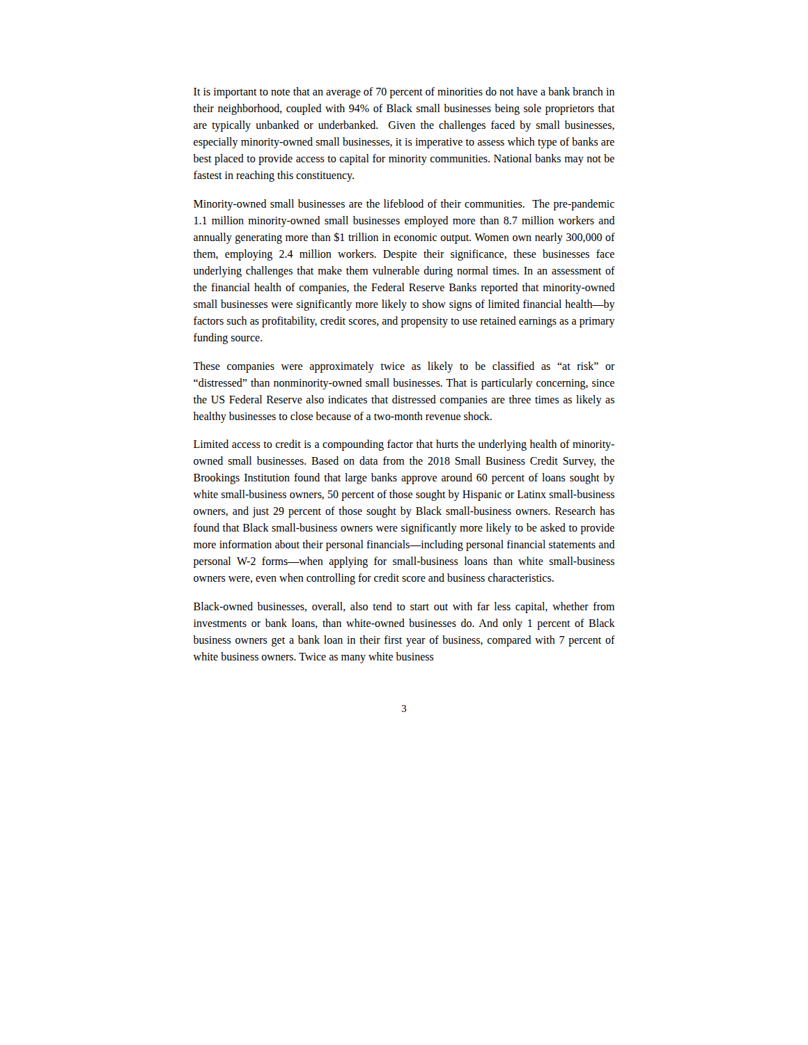It is important to note that an average of 70 percent of minorities do not have a bank branch in their neighborhood, coupled with 94% of Black small businesses being sole proprietors that are typically unbanked or underbanked. Given the challenges faced by small businesses, especially minority-owned small businesses, it is imperative to assess which type of banks are best placed to provide access to capital for minority communities. National banks may not be fastest in reaching this constituency.
Minority-owned small businesses are the lifeblood of their communities. The pre-pandemic 1.1 million minority-owned small businesses employed more than 8.7 million workers and annually generating more than $1 trillion in economic output. Women own nearly 300,000 of them, employing 2.4 million workers. Despite their significance, these businesses face underlying challenges that make them vulnerable during normal times. In an assessment of the financial health of companies, the Federal Reserve Banks reported that minority-owned small businesses were significantly more likely to show signs of limited financial health—by factors such as profitability, credit scores, and propensity to use retained earnings as a primary funding source.
These companies were approximately twice as likely to be classified as “at risk” or “distressed” than nonminority-owned small businesses. That is particularly concerning, since the US Federal Reserve also indicates that distressed companies are three times as likely as healthy businesses to close because of a two-month revenue shock.
Limited access to credit is a compounding factor that hurts the underlying health of minority-owned small businesses. Based on data from the 2018 Small Business Credit Survey, the Brookings Institution found that large banks approve around 60 percent of loans sought by white small-business owners, 50 percent of those sought by Hispanic or Latinx small-business owners, and just 29 percent of those sought by Black small-business owners. Research has found that Black small-business owners were significantly more likely to be asked to provide more information about their personal financials—including personal financial statements and personal W-2 forms—when applying for small-business loans than white small-business owners were, even when controlling for credit score and business characteristics.
Black-owned businesses, overall, also tend to start out with far less capital, whether from investments or bank loans, than white-owned businesses do. And only 1 percent of Black business owners get a bank loan in their first year of business, compared with 7 percent of white business owners. Twice as many white business
3